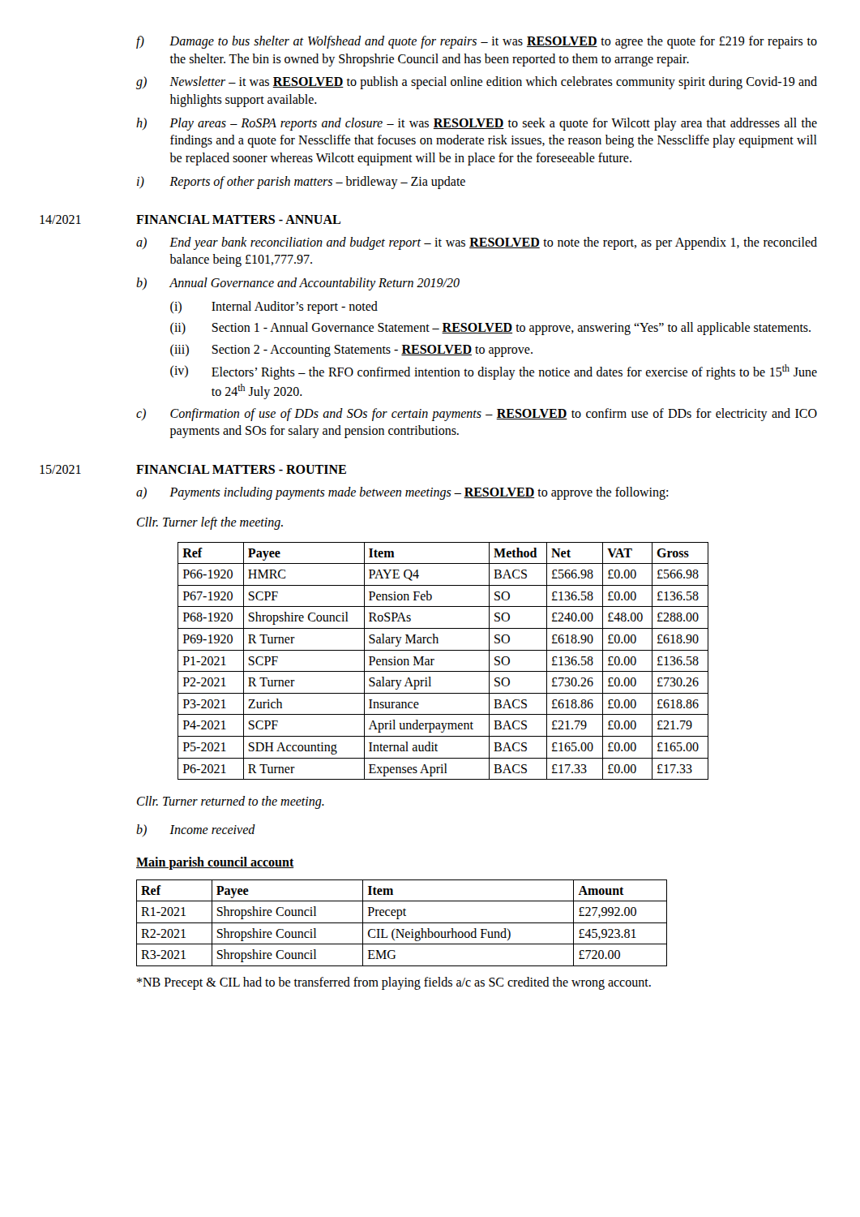f)
Damage to bus shelter at Wolfshead and quote for repairs – it was RESOLVED to agree the quote for £219 for repairs to the shelter. The bin is owned by Shropshrie Council and has been reported to them to arrange repair.
g)
Newsletter – it was RESOLVED to publish a special online edition which celebrates community spirit during Covid-19 and highlights support available.
h)
Play areas – RoSPA reports and closure – it was RESOLVED to seek a quote for Wilcott play area that addresses all the findings and a quote for Nesscliffe that focuses on moderate risk issues, the reason being the Nesscliffe play equipment will be replaced sooner whereas Wilcott equipment will be in place for the foreseeable future.
i)
Reports of other parish matters – bridleway – Zia update
14/2021
FINANCIAL MATTERS - ANNUAL
a)
End year bank reconciliation and budget report – it was RESOLVED to note the report, as per Appendix 1, the reconciled balance being £101,777.97.
b)
Annual Governance and Accountability Return 2019/20
(i)
Internal Auditor’s report - noted
(ii)
Section 1 - Annual Governance Statement – RESOLVED to approve, answering “Yes” to all applicable statements.
(iii)
Section 2 - Accounting Statements - RESOLVED to approve.
(iv)
Electors’ Rights – the RFO confirmed intention to display the notice and dates for exercise of rights to be 15th June to 24th July 2020.
c)
Confirmation of use of DDs and SOs for certain payments – RESOLVED to confirm use of DDs for electricity and ICO payments and SOs for salary and pension contributions.
15/2021
FINANCIAL MATTERS - ROUTINE
a)
Payments including payments made between meetings – RESOLVED to approve the following:
Cllr. Turner left the meeting.
| Ref | Payee | Item | Method | Net | VAT | Gross |
| --- | --- | --- | --- | --- | --- | --- |
| P66-1920 | HMRC | PAYE Q4 | BACS | £566.98 | £0.00 | £566.98 |
| P67-1920 | SCPF | Pension Feb | SO | £136.58 | £0.00 | £136.58 |
| P68-1920 | Shropshire Council | RoSPAs | SO | £240.00 | £48.00 | £288.00 |
| P69-1920 | R Turner | Salary March | SO | £618.90 | £0.00 | £618.90 |
| P1-2021 | SCPF | Pension Mar | SO | £136.58 | £0.00 | £136.58 |
| P2-2021 | R Turner | Salary April | SO | £730.26 | £0.00 | £730.26 |
| P3-2021 | Zurich | Insurance | BACS | £618.86 | £0.00 | £618.86 |
| P4-2021 | SCPF | April underpayment | BACS | £21.79 | £0.00 | £21.79 |
| P5-2021 | SDH Accounting | Internal audit | BACS | £165.00 | £0.00 | £165.00 |
| P6-2021 | R Turner | Expenses April | BACS | £17.33 | £0.00 | £17.33 |
Cllr. Turner returned to the meeting.
b)
Income received
Main parish council account
| Ref | Payee | Item | Amount |
| --- | --- | --- | --- |
| R1-2021 | Shropshire Council | Precept | £27,992.00 |
| R2-2021 | Shropshire Council | CIL (Neighbourhood Fund) | £45,923.81 |
| R3-2021 | Shropshire Council | EMG | £720.00 |
*NB Precept & CIL had to be transferred from playing fields a/c as SC credited the wrong account.